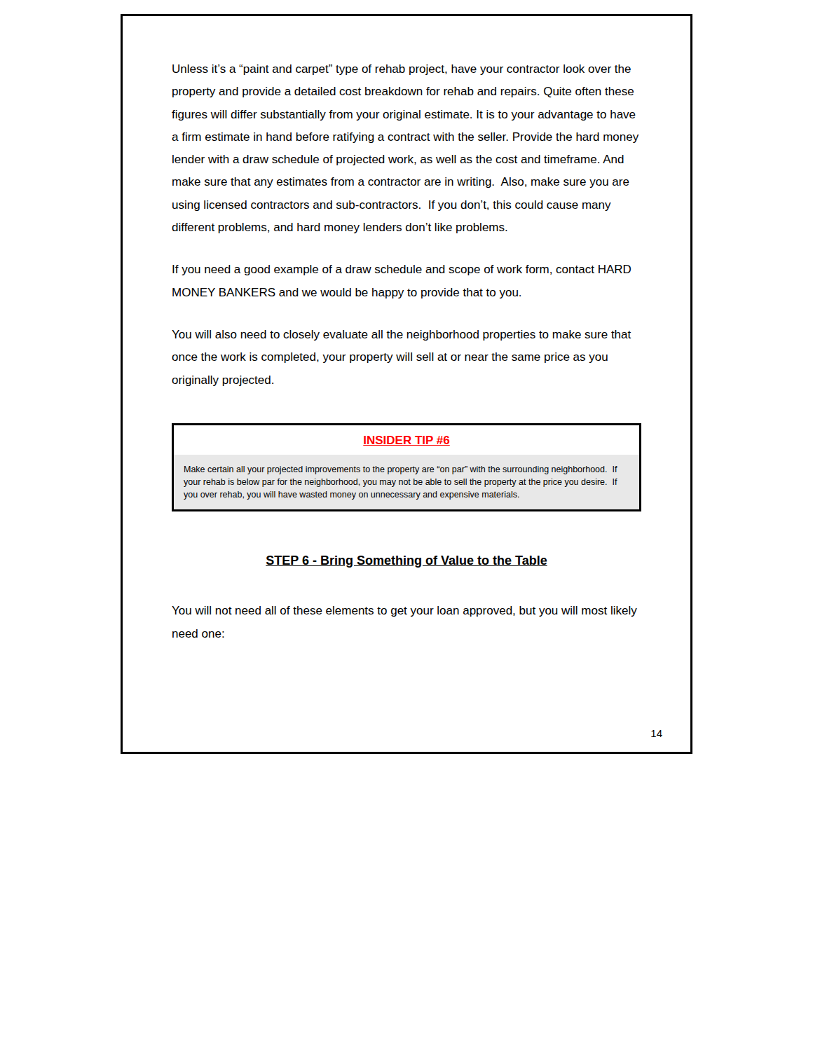Unless it’s a “paint and carpet” type of rehab project, have your contractor look over the property and provide a detailed cost breakdown for rehab and repairs. Quite often these figures will differ substantially from your original estimate. It is to your advantage to have a firm estimate in hand before ratifying a contract with the seller. Provide the hard money lender with a draw schedule of projected work, as well as the cost and timeframe. And make sure that any estimates from a contractor are in writing. Also, make sure you are using licensed contractors and sub-contractors. If you don’t, this could cause many different problems, and hard money lenders don’t like problems.
If you need a good example of a draw schedule and scope of work form, contact HARD MONEY BANKERS and we would be happy to provide that to you.
You will also need to closely evaluate all the neighborhood properties to make sure that once the work is completed, your property will sell at or near the same price as you originally projected.
INSIDER TIP #6
Make certain all your projected improvements to the property are “on par” with the surrounding neighborhood. If your rehab is below par for the neighborhood, you may not be able to sell the property at the price you desire. If you over rehab, you will have wasted money on unnecessary and expensive materials.
STEP 6 - Bring Something of Value to the Table
You will not need all of these elements to get your loan approved, but you will most likely need one:
14